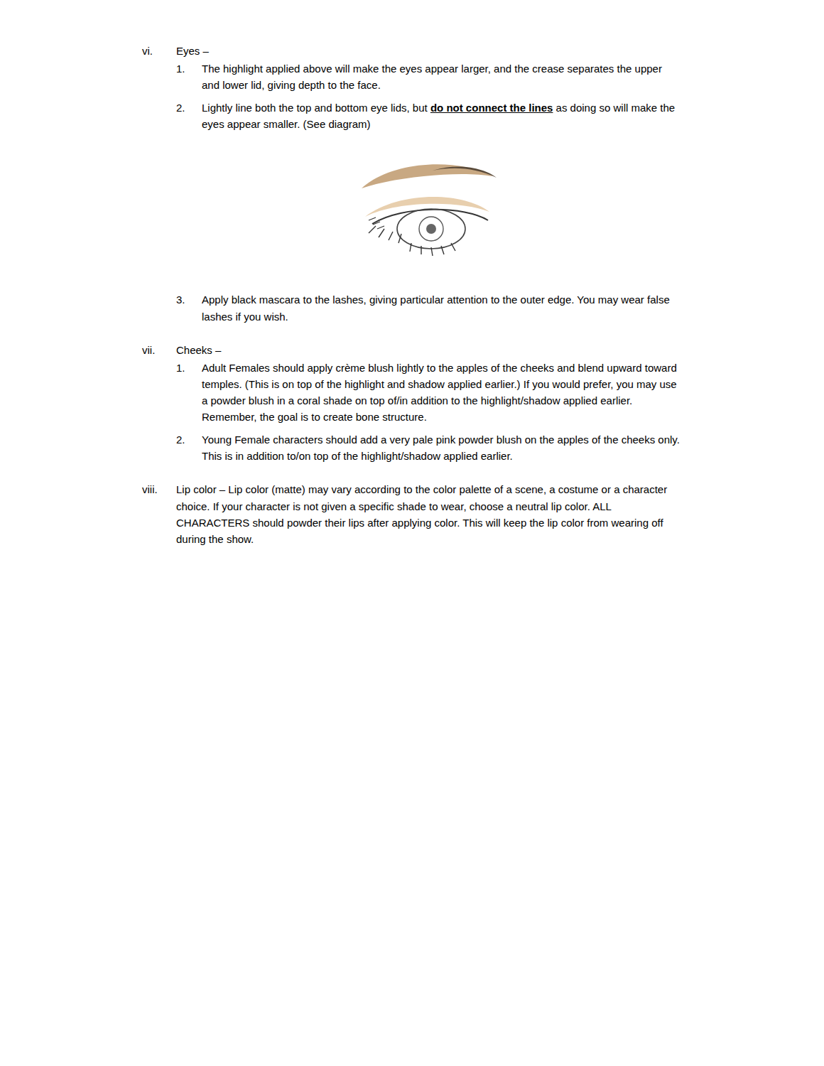vi. Eyes –
1. The highlight applied above will make the eyes appear larger, and the crease separates the upper and lower lid, giving depth to the face.
2. Lightly line both the top and bottom eye lids, but do not connect the lines as doing so will make the eyes appear smaller. (See diagram)
3. Apply black mascara to the lashes, giving particular attention to the outer edge. You may wear false lashes if you wish.
vii. Cheeks –
1. Adult Females should apply crème blush lightly to the apples of the cheeks and blend upward toward temples. (This is on top of the highlight and shadow applied earlier.) If you would prefer, you may use a powder blush in a coral shade on top of/in addition to the highlight/shadow applied earlier. Remember, the goal is to create bone structure.
2. Young Female characters should add a very pale pink powder blush on the apples of the cheeks only. This is in addition to/on top of the highlight/shadow applied earlier.
viii. Lip color – Lip color (matte) may vary according to the color palette of a scene, a costume or a character choice. If your character is not given a specific shade to wear, choose a neutral lip color. ALL CHARACTERS should powder their lips after applying color. This will keep the lip color from wearing off during the show.